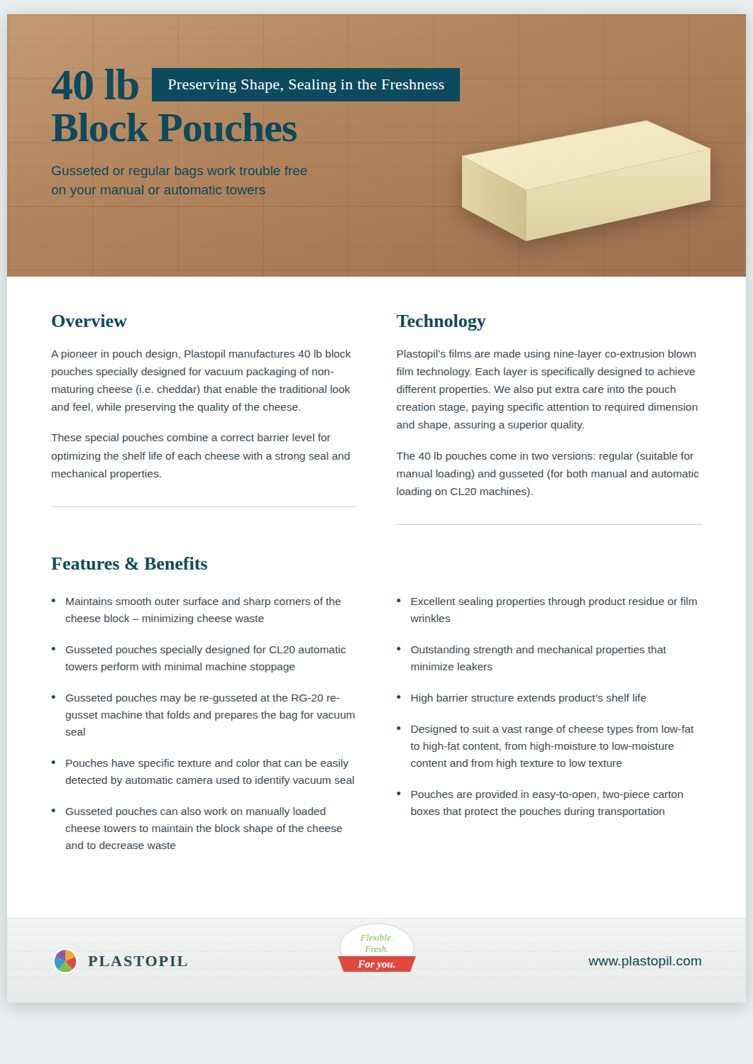40 lb
Preserving Shape, Sealing in the Freshness
Block Pouches
Gusseted or regular bags work trouble free
on your manual or automatic towers
Overview
A pioneer in pouch design, Plastopil manufactures 40 lb block pouches specially designed for vacuum packaging of non-maturing cheese (i.e. cheddar) that enable the traditional look and feel, while preserving the quality of the cheese.
These special pouches combine a correct barrier level for optimizing the shelf life of each cheese with a strong seal and mechanical properties.
Technology
Plastopil’s films are made using nine-layer co-extrusion blown film technology. Each layer is specifically designed to achieve different properties. We also put extra care into the pouch creation stage, paying specific attention to required dimension and shape, assuring a superior quality.
The 40 lb pouches come in two versions: regular (suitable for manual loading) and gusseted (for both manual and automatic loading on CL20 machines).
Features & Benefits
Maintains smooth outer surface and sharp corners of the cheese block – minimizing cheese waste
Gusseted pouches specially designed for CL20 automatic towers perform with minimal machine stoppage
Gusseted pouches may be re-gusseted at the RG-20 re-gusset machine that folds and prepares the bag for vacuum seal
Pouches have specific texture and color that can be easily detected by automatic camera used to identify vacuum seal
Gusseted pouches can also work on manually loaded cheese towers to maintain the block shape of the cheese and to decrease waste
Excellent sealing properties through product residue or film wrinkles
Outstanding strength and mechanical properties that minimize leakers
High barrier structure extends product’s shelf life
Designed to suit a vast range of cheese types from low-fat to high-fat content, from high-moisture to low-moisture content and from high texture to low texture
Pouches are provided in easy-to-open, two-piece carton boxes that protect the pouches during transportation
PLASTOPIL
Flexible. Fresh. For you.
www.plastopil.com